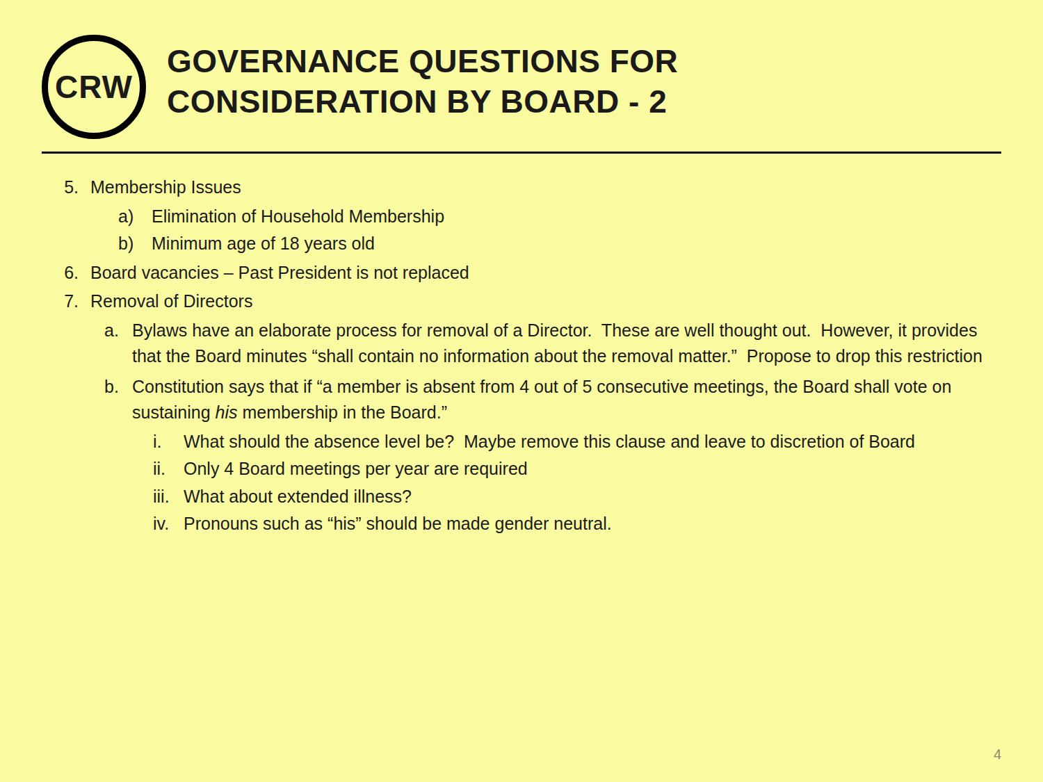CRW
GOVERNANCE QUESTIONS FOR CONSIDERATION BY BOARD - 2
Membership Issues
Elimination of Household Membership
Minimum age of 18 years old
Board vacancies – Past President is not replaced
Removal of Directors
Bylaws have an elaborate process for removal of a Director. These are well thought out. However, it provides that the Board minutes “shall contain no information about the removal matter.” Propose to drop this restriction
Constitution says that if “a member is absent from 4 out of 5 consecutive meetings, the Board shall vote on sustaining his membership in the Board.”
What should the absence level be? Maybe remove this clause and leave to discretion of Board
Only 4 Board meetings per year are required
What about extended illness?
Pronouns such as “his” should be made gender neutral.
4